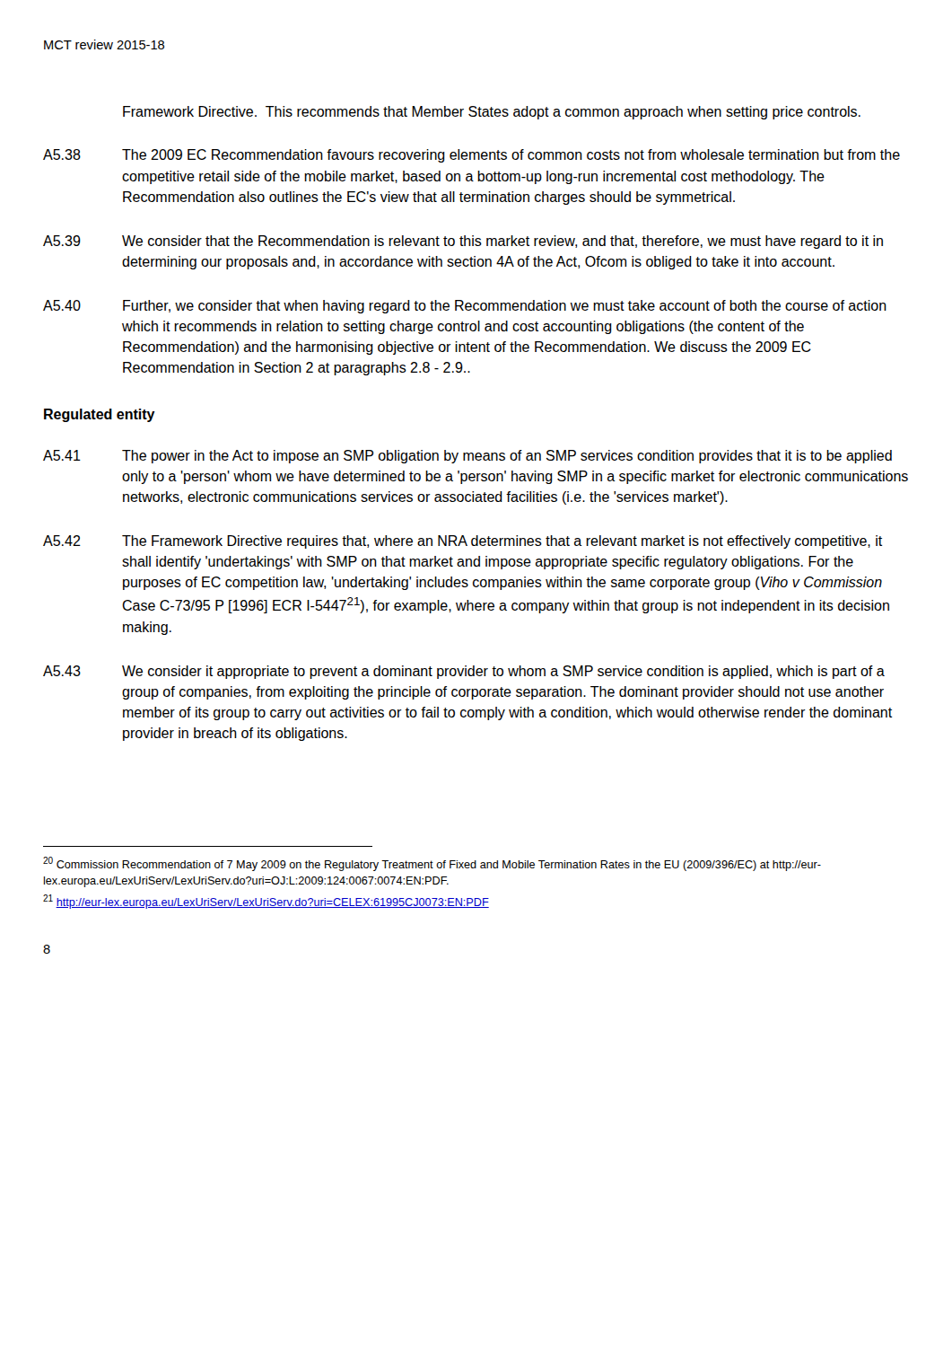MCT review 2015-18
Framework Directive. This recommends that Member States adopt a common approach when setting price controls.
A5.38
The 2009 EC Recommendation favours recovering elements of common costs not from wholesale termination but from the competitive retail side of the mobile market, based on a bottom-up long-run incremental cost methodology. The Recommendation also outlines the EC's view that all termination charges should be symmetrical.
A5.39
We consider that the Recommendation is relevant to this market review, and that, therefore, we must have regard to it in determining our proposals and, in accordance with section 4A of the Act, Ofcom is obliged to take it into account.
A5.40
Further, we consider that when having regard to the Recommendation we must take account of both the course of action which it recommends in relation to setting charge control and cost accounting obligations (the content of the Recommendation) and the harmonising objective or intent of the Recommendation. We discuss the 2009 EC Recommendation in Section 2 at paragraphs 2.8 - 2.9..
Regulated entity
A5.41
The power in the Act to impose an SMP obligation by means of an SMP services condition provides that it is to be applied only to a 'person' whom we have determined to be a 'person' having SMP in a specific market for electronic communications networks, electronic communications services or associated facilities (i.e. the 'services market').
A5.42
The Framework Directive requires that, where an NRA determines that a relevant market is not effectively competitive, it shall identify 'undertakings' with SMP on that market and impose appropriate specific regulatory obligations. For the purposes of EC competition law, 'undertaking' includes companies within the same corporate group (Viho v Commission Case C-73/95 P [1996] ECR I-544721), for example, where a company within that group is not independent in its decision making.
A5.43
We consider it appropriate to prevent a dominant provider to whom a SMP service condition is applied, which is part of a group of companies, from exploiting the principle of corporate separation. The dominant provider should not use another member of its group to carry out activities or to fail to comply with a condition, which would otherwise render the dominant provider in breach of its obligations.
20 Commission Recommendation of 7 May 2009 on the Regulatory Treatment of Fixed and Mobile Termination Rates in the EU (2009/396/EC) at http://eur-lex.europa.eu/LexUriServ/LexUriServ.do?uri=OJ:L:2009:124:0067:0074:EN:PDF.
21 http://eur-lex.europa.eu/LexUriServ/LexUriServ.do?uri=CELEX:61995CJ0073:EN:PDF
8